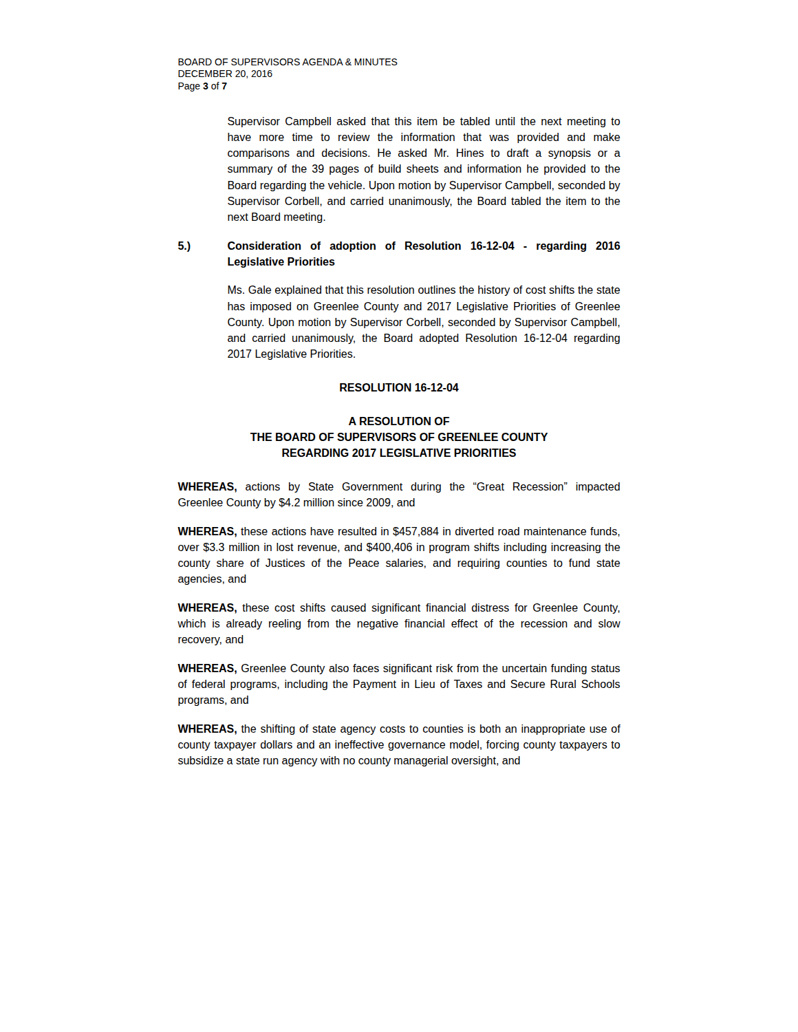BOARD OF SUPERVISORS AGENDA & MINUTES
DECEMBER 20, 2016
Page 3 of 7
Supervisor Campbell asked that this item be tabled until the next meeting to have more time to review the information that was provided and make comparisons and decisions. He asked Mr. Hines to draft a synopsis or a summary of the 39 pages of build sheets and information he provided to the Board regarding the vehicle. Upon motion by Supervisor Campbell, seconded by Supervisor Corbell, and carried unanimously, the Board tabled the item to the next Board meeting.
5.)
Consideration of adoption of Resolution 16-12-04 - regarding 2016 Legislative Priorities
Ms. Gale explained that this resolution outlines the history of cost shifts the state has imposed on Greenlee County and 2017 Legislative Priorities of Greenlee County. Upon motion by Supervisor Corbell, seconded by Supervisor Campbell, and carried unanimously, the Board adopted Resolution 16-12-04 regarding 2017 Legislative Priorities.
RESOLUTION 16-12-04
A RESOLUTION OF
THE BOARD OF SUPERVISORS OF GREENLEE COUNTY
REGARDING 2017 LEGISLATIVE PRIORITIES
WHEREAS, actions by State Government during the “Great Recession” impacted Greenlee County by $4.2 million since 2009, and
WHEREAS, these actions have resulted in $457,884 in diverted road maintenance funds, over $3.3 million in lost revenue, and $400,406 in program shifts including increasing the county share of Justices of the Peace salaries, and requiring counties to fund state agencies, and
WHEREAS, these cost shifts caused significant financial distress for Greenlee County, which is already reeling from the negative financial effect of the recession and slow recovery, and
WHEREAS, Greenlee County also faces significant risk from the uncertain funding status of federal programs, including the Payment in Lieu of Taxes and Secure Rural Schools programs, and
WHEREAS, the shifting of state agency costs to counties is both an inappropriate use of county taxpayer dollars and an ineffective governance model, forcing county taxpayers to subsidize a state run agency with no county managerial oversight, and